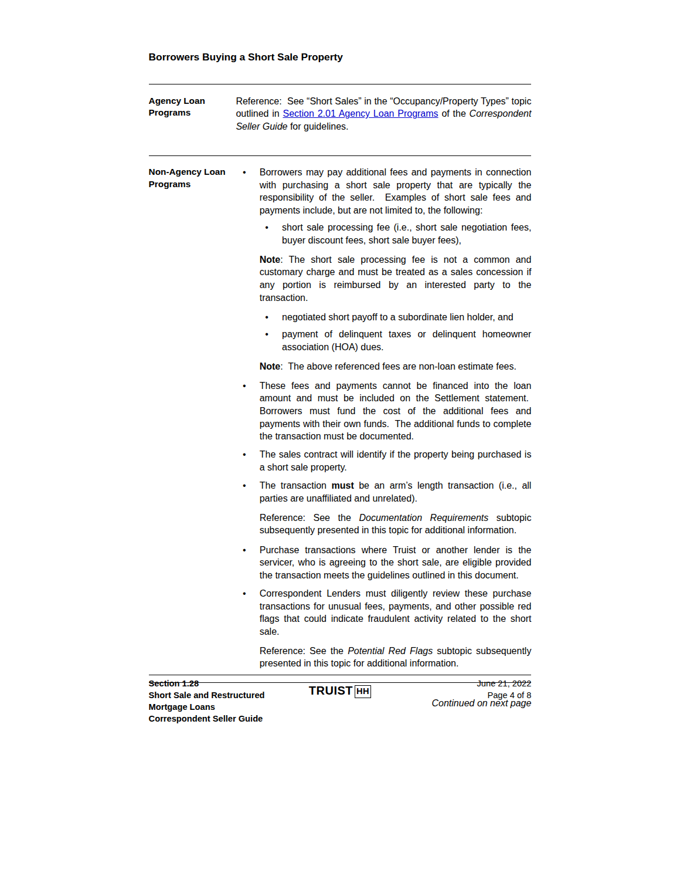Borrowers Buying a Short Sale Property
Agency Loan Programs
Reference: See “Short Sales” in the “Occupancy/Property Types” topic outlined in Section 2.01 Agency Loan Programs of the Correspondent Seller Guide for guidelines.
Non-Agency Loan Programs
Borrowers may pay additional fees and payments in connection with purchasing a short sale property that are typically the responsibility of the seller. Examples of short sale fees and payments include, but are not limited to, the following:
short sale processing fee (i.e., short sale negotiation fees, buyer discount fees, short sale buyer fees),
Note: The short sale processing fee is not a common and customary charge and must be treated as a sales concession if any portion is reimbursed by an interested party to the transaction.
negotiated short payoff to a subordinate lien holder, and
payment of delinquent taxes or delinquent homeowner association (HOA) dues.
Note: The above referenced fees are non-loan estimate fees.
These fees and payments cannot be financed into the loan amount and must be included on the Settlement statement. Borrowers must fund the cost of the additional fees and payments with their own funds. The additional funds to complete the transaction must be documented.
The sales contract will identify if the property being purchased is a short sale property.
The transaction must be an arm’s length transaction (i.e., all parties are unaffiliated and unrelated).
Reference: See the Documentation Requirements subtopic subsequently presented in this topic for additional information.
Purchase transactions where Truist or another lender is the servicer, who is agreeing to the short sale, are eligible provided the transaction meets the guidelines outlined in this document.
Correspondent Lenders must diligently review these purchase transactions for unusual fees, payments, and other possible red flags that could indicate fraudulent activity related to the short sale.
Reference: See the Potential Red Flags subtopic subsequently presented in this topic for additional information.
Continued on next page
| Section 1.28 Short Sale and Restructured Mortgage Loans Correspondent Seller Guide | TRUIST HH | June 21, 2022 Page 4 of 8 |